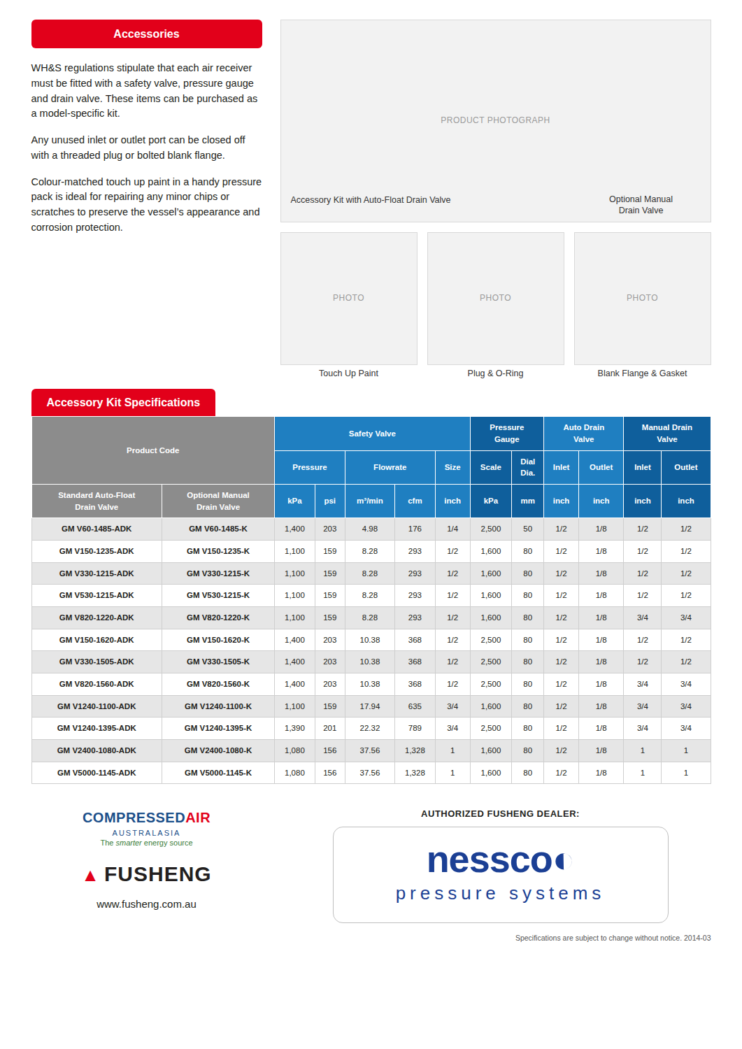Accessories
WH&S regulations stipulate that each air receiver must be fitted with a safety valve, pressure gauge and drain valve. These items can be purchased as a model-specific kit.
Any unused inlet or outlet port can be closed off with a threaded plug or bolted blank flange.
Colour-matched touch up paint in a handy pressure pack is ideal for repairing any minor chips or scratches to preserve the vessel’s appearance and corrosion protection.
Product photograph
Accessory Kit with Auto-Float Drain Valve Optional Manual
Drain Valve
Photo
Touch Up Paint
Photo
Plug & O-Ring
Photo
Blank Flange & Gasket
Accessory Kit Specifications
| Product Code | Safety Valve | Pressure Gauge | Auto Drain Valve | Manual Drain Valve |
| --- | --- | --- | --- | --- |
| Pressure | Flowrate | Size | Scale | Dial Dia. | Inlet | Outlet | Inlet | Outlet |
| Standard Auto-Float Drain Valve | Optional Manual Drain Valve | kPa | psi | m³/min | cfm | inch | kPa | mm | inch | inch | inch | inch |
| GM V60-1485-ADK | GM V60-1485-K | 1,400 | 203 | 4.98 | 176 | 1/4 | 2,500 | 50 | 1/2 | 1/8 | 1/2 | 1/2 |
| GM V150-1235-ADK | GM V150-1235-K | 1,100 | 159 | 8.28 | 293 | 1/2 | 1,600 | 80 | 1/2 | 1/8 | 1/2 | 1/2 |
| GM V330-1215-ADK | GM V330-1215-K | 1,100 | 159 | 8.28 | 293 | 1/2 | 1,600 | 80 | 1/2 | 1/8 | 1/2 | 1/2 |
| GM V530-1215-ADK | GM V530-1215-K | 1,100 | 159 | 8.28 | 293 | 1/2 | 1,600 | 80 | 1/2 | 1/8 | 1/2 | 1/2 |
| GM V820-1220-ADK | GM V820-1220-K | 1,100 | 159 | 8.28 | 293 | 1/2 | 1,600 | 80 | 1/2 | 1/8 | 3/4 | 3/4 |
| GM V150-1620-ADK | GM V150-1620-K | 1,400 | 203 | 10.38 | 368 | 1/2 | 2,500 | 80 | 1/2 | 1/8 | 1/2 | 1/2 |
| GM V330-1505-ADK | GM V330-1505-K | 1,400 | 203 | 10.38 | 368 | 1/2 | 2,500 | 80 | 1/2 | 1/8 | 1/2 | 1/2 |
| GM V820-1560-ADK | GM V820-1560-K | 1,400 | 203 | 10.38 | 368 | 1/2 | 2,500 | 80 | 1/2 | 1/8 | 3/4 | 3/4 |
| GM V1240-1100-ADK | GM V1240-1100-K | 1,100 | 159 | 17.94 | 635 | 3/4 | 1,600 | 80 | 1/2 | 1/8 | 3/4 | 3/4 |
| GM V1240-1395-ADK | GM V1240-1395-K | 1,390 | 201 | 22.32 | 789 | 3/4 | 2,500 | 80 | 1/2 | 1/8 | 3/4 | 3/4 |
| GM V2400-1080-ADK | GM V2400-1080-K | 1,080 | 156 | 37.56 | 1,328 | 1 | 1,600 | 80 | 1/2 | 1/8 | 1 | 1 |
| GM V5000-1145-ADK | GM V5000-1145-K | 1,080 | 156 | 37.56 | 1,328 | 1 | 1,600 | 80 | 1/2 | 1/8 | 1 | 1 |
COMPRESSEDAIR AUSTRALASIA
The smarter energy source
▲FUSHENG
www.fusheng.com.au
AUTHORIZED FUSHENG DEALER:
nessco◐
pressure systems
Specifications are subject to change without notice. 2014-03